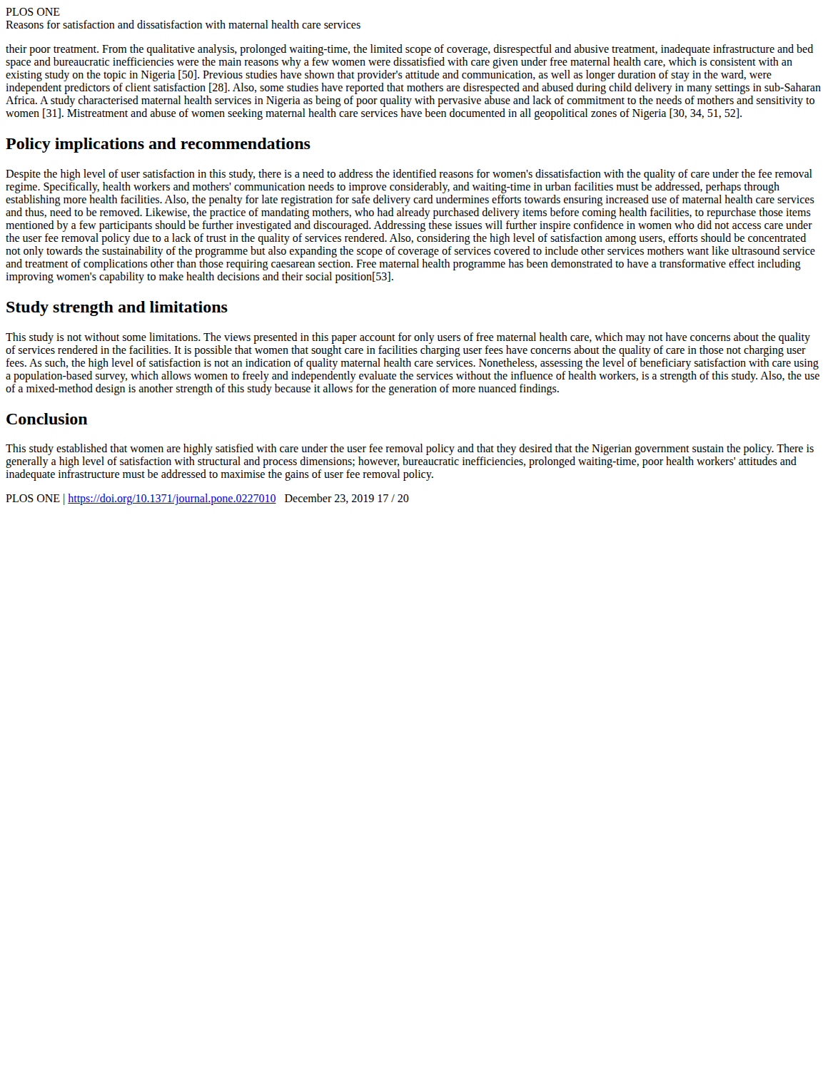PLOS ONE
Reasons for satisfaction and dissatisfaction with maternal health care services
their poor treatment. From the qualitative analysis, prolonged waiting-time, the limited scope of coverage, disrespectful and abusive treatment, inadequate infrastructure and bed space and bureaucratic inefficiencies were the main reasons why a few women were dissatisfied with care given under free maternal health care, which is consistent with an existing study on the topic in Nigeria [50]. Previous studies have shown that provider's attitude and communication, as well as longer duration of stay in the ward, were independent predictors of client satisfaction [28]. Also, some studies have reported that mothers are disrespected and abused during child delivery in many settings in sub-Saharan Africa. A study characterised maternal health services in Nigeria as being of poor quality with pervasive abuse and lack of commitment to the needs of mothers and sensitivity to women [31]. Mistreatment and abuse of women seeking maternal health care services have been documented in all geopolitical zones of Nigeria [30, 34, 51, 52].
Policy implications and recommendations
Despite the high level of user satisfaction in this study, there is a need to address the identified reasons for women's dissatisfaction with the quality of care under the fee removal regime. Specifically, health workers and mothers' communication needs to improve considerably, and waiting-time in urban facilities must be addressed, perhaps through establishing more health facilities. Also, the penalty for late registration for safe delivery card undermines efforts towards ensuring increased use of maternal health care services and thus, need to be removed. Likewise, the practice of mandating mothers, who had already purchased delivery items before coming health facilities, to repurchase those items mentioned by a few participants should be further investigated and discouraged. Addressing these issues will further inspire confidence in women who did not access care under the user fee removal policy due to a lack of trust in the quality of services rendered. Also, considering the high level of satisfaction among users, efforts should be concentrated not only towards the sustainability of the programme but also expanding the scope of coverage of services covered to include other services mothers want like ultrasound service and treatment of complications other than those requiring caesarean section. Free maternal health programme has been demonstrated to have a transformative effect including improving women's capability to make health decisions and their social position[53].
Study strength and limitations
This study is not without some limitations. The views presented in this paper account for only users of free maternal health care, which may not have concerns about the quality of services rendered in the facilities. It is possible that women that sought care in facilities charging user fees have concerns about the quality of care in those not charging user fees. As such, the high level of satisfaction is not an indication of quality maternal health care services. Nonetheless, assessing the level of beneficiary satisfaction with care using a population-based survey, which allows women to freely and independently evaluate the services without the influence of health workers, is a strength of this study. Also, the use of a mixed-method design is another strength of this study because it allows for the generation of more nuanced findings.
Conclusion
This study established that women are highly satisfied with care under the user fee removal policy and that they desired that the Nigerian government sustain the policy. There is generally a high level of satisfaction with structural and process dimensions; however, bureaucratic inefficiencies, prolonged waiting-time, poor health workers' attitudes and inadequate infrastructure must be addressed to maximise the gains of user fee removal policy.
PLOS ONE | https://doi.org/10.1371/journal.pone.0227010 December 23, 2019 17 / 20